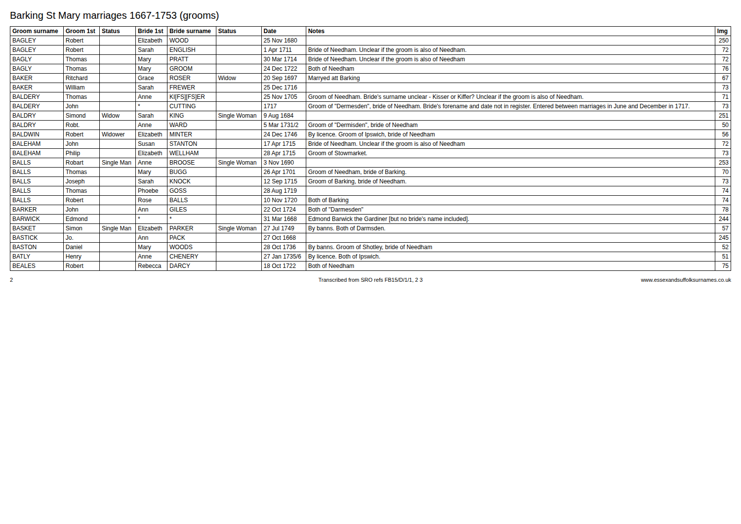Barking St Mary marriages 1667-1753 (grooms)
| Groom surname | Groom 1st | Status | Bride 1st | Bride surname | Status | Date | Notes | Img |
| --- | --- | --- | --- | --- | --- | --- | --- | --- |
| BAGLEY | Robert | | Elizabeth | WOOD | | 25 Nov 1680 | | 250 |
| BAGLEY | Robert | | Sarah | ENGLISH | | 1 Apr 1711 | Bride of Needham. Unclear if the groom is also of Needham. | 72 |
| BAGLY | Thomas | | Mary | PRATT | | 30 Mar 1714 | Bride of Needham. Unclear if the groom is also of Needham | 72 |
| BAGLY | Thomas | | Mary | GROOM | | 24 Dec 1722 | Both of Needham | 76 |
| BAKER | Ritchard | | Grace | ROSER | Widow | 20 Sep 1697 | Marryed att Barking | 67 |
| BAKER | William | | Sarah | FREWER | | 25 Dec 1716 | | 73 |
| BALDERY | Thomas | | Anne | KI[FS][FS]ER | | 25 Nov 1705 | Groom of Needham. Bride's surname unclear - Kisser or Kiffer? Unclear if the groom is also of Needham. | 71 |
| BALDERY | John | | * | CUTTING | | 1717 | Groom of "Dermesden", bride of Needham. Bride's forename and date not in register. Entered between marriages in June and December in 1717. | 73 |
| BALDRY | Simond | Widow | Sarah | KING | Single Woman | 9 Aug 1684 | | 251 |
| BALDRY | Robt. | | Anne | WARD | | 5 Mar 1731/2 | Groom of "Dermisden", bride of Needham | 50 |
| BALDWIN | Robert | Widower | Elizabeth | MINTER | | 24 Dec 1746 | By licence. Groom of Ipswich, bride of Needham | 56 |
| BALEHAM | John | | Susan | STANTON | | 17 Apr 1715 | Bride of Needham. Unclear if the groom is also of Needham | 72 |
| BALEHAM | Philip | | Elizabeth | WELLHAM | | 28 Apr 1715 | Groom of Stowmarket. | 73 |
| BALLS | Robart | Single Man | Anne | BROOSE | Single Woman | 3 Nov 1690 | | 253 |
| BALLS | Thomas | | Mary | BUGG | | 26 Apr 1701 | Groom of Needham, bride of Barking. | 70 |
| BALLS | Joseph | | Sarah | KNOCK | | 12 Sep 1715 | Groom of Barking, bride of Needham. | 73 |
| BALLS | Thomas | | Phoebe | GOSS | | 28 Aug 1719 | | 74 |
| BALLS | Robert | | Rose | BALLS | | 10 Nov 1720 | Both of Barking | 74 |
| BARKER | John | | Ann | GILES | | 22 Oct 1724 | Both of "Darmesden" | 78 |
| BARWICK | Edmond | | * | * | | 31 Mar 1668 | Edmond Barwick the Gardiner [but no bride's name included]. | 244 |
| BASKET | Simon | Single Man | Elizabeth | PARKER | Single Woman | 27 Jul 1749 | By banns. Both of Darmsden. | 57 |
| BASTICK | Jo. | | Ann | PACK | | 27 Oct 1668 | | 245 |
| BASTON | Daniel | | Mary | WOODS | | 28 Oct 1736 | By banns. Groom of Shotley, bride of Needham | 52 |
| BATLY | Henry | | Anne | CHENERY | | 27 Jan 1735/6 | By licence. Both of Ipswich. | 51 |
| BEALES | Robert | | Rebecca | DARCY | | 18 Oct 1722 | Both of Needham | 75 |
2
Transcribed from SRO refs FB15/D/1/1, 2 3
www.essexandsuffolksurnames.co.uk